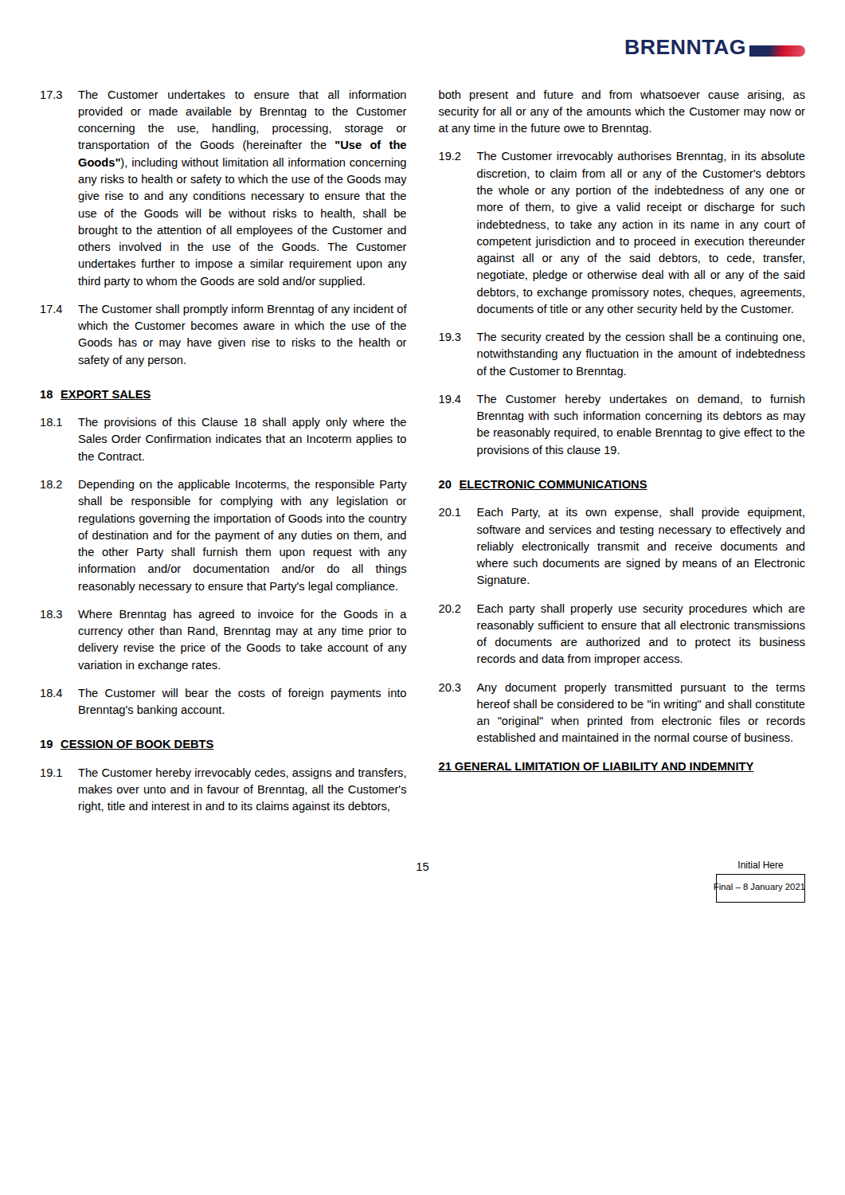BRENNTAG
17.3
The Customer undertakes to ensure that all information provided or made available by Brenntag to the Customer concerning the use, handling, processing, storage or transportation of the Goods (hereinafter the "Use of the Goods"), including without limitation all information concerning any risks to health or safety to which the use of the Goods may give rise to and any conditions necessary to ensure that the use of the Goods will be without risks to health, shall be brought to the attention of all employees of the Customer and others involved in the use of the Goods. The Customer undertakes further to impose a similar requirement upon any third party to whom the Goods are sold and/or supplied.
17.4
The Customer shall promptly inform Brenntag of any incident of which the Customer becomes aware in which the use of the Goods has or may have given rise to risks to the health or safety of any person.
18 EXPORT SALES
18.1
The provisions of this Clause 18 shall apply only where the Sales Order Confirmation indicates that an Incoterm applies to the Contract.
18.2
Depending on the applicable Incoterms, the responsible Party shall be responsible for complying with any legislation or regulations governing the importation of Goods into the country of destination and for the payment of any duties on them, and the other Party shall furnish them upon request with any information and/or documentation and/or do all things reasonably necessary to ensure that Party's legal compliance.
18.3
Where Brenntag has agreed to invoice for the Goods in a currency other than Rand, Brenntag may at any time prior to delivery revise the price of the Goods to take account of any variation in exchange rates.
18.4
The Customer will bear the costs of foreign payments into Brenntag's banking account.
19 CESSION OF BOOK DEBTS
19.1
The Customer hereby irrevocably cedes, assigns and transfers, makes over unto and in favour of Brenntag, all the Customer's right, title and interest in and to its claims against its debtors,
both present and future and from whatsoever cause arising, as security for all or any of the amounts which the Customer may now or at any time in the future owe to Brenntag.
19.2
The Customer irrevocably authorises Brenntag, in its absolute discretion, to claim from all or any of the Customer's debtors the whole or any portion of the indebtedness of any one or more of them, to give a valid receipt or discharge for such indebtedness, to take any action in its name in any court of competent jurisdiction and to proceed in execution thereunder against all or any of the said debtors, to cede, transfer, negotiate, pledge or otherwise deal with all or any of the said debtors, to exchange promissory notes, cheques, agreements, documents of title or any other security held by the Customer.
19.3
The security created by the cession shall be a continuing one, notwithstanding any fluctuation in the amount of indebtedness of the Customer to Brenntag.
19.4
The Customer hereby undertakes on demand, to furnish Brenntag with such information concerning its debtors as may be reasonably required, to enable Brenntag to give effect to the provisions of this clause 19.
20 ELECTRONIC COMMUNICATIONS
20.1
Each Party, at its own expense, shall provide equipment, software and services and testing necessary to effectively and reliably electronically transmit and receive documents and where such documents are signed by means of an Electronic Signature.
20.2
Each party shall properly use security procedures which are reasonably sufficient to ensure that all electronic transmissions of documents are authorized and to protect its business records and data from improper access.
20.3
Any document properly transmitted pursuant to the terms hereof shall be considered to be "in writing" and shall constitute an "original" when printed from electronic files or records established and maintained in the normal course of business.
21 GENERAL LIMITATION OF LIABILITY AND INDEMNITY
15
Initial Here
Final – 8 January 2021